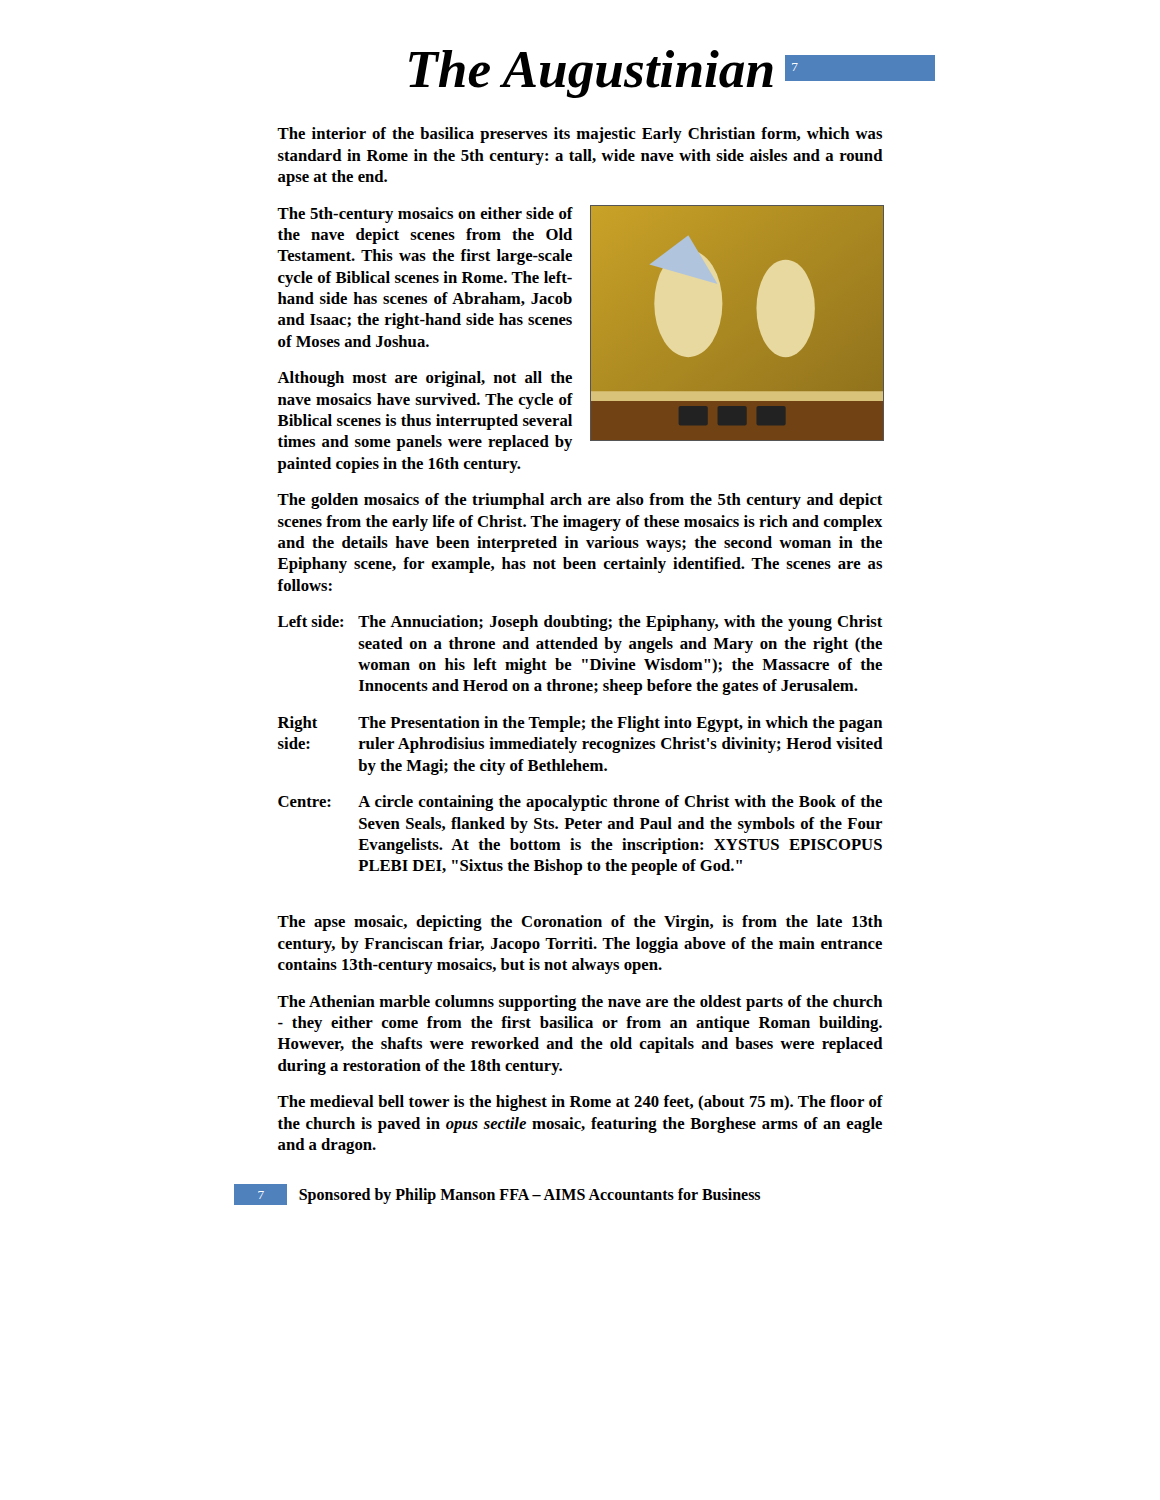The Augustinian
7
The interior of the basilica preserves its majestic Early Christian form, which was standard in Rome in the 5th century: a tall, wide nave with side aisles and a round apse at the end.
The 5th-century mosaics on either side of the nave depict scenes from the Old Testament. This was the first large-scale cycle of Biblical scenes in Rome. The left-hand side has scenes of Abraham, Jacob and Isaac; the right-hand side has scenes of Moses and Joshua.
Although most are original, not all the nave mosaics have survived. The cycle of Biblical scenes is thus interrupted several times and some panels were replaced by painted copies in the 16th century.
The golden mosaics of the triumphal arch are also from the 5th century and depict scenes from the early life of Christ. The imagery of these mosaics is rich and complex and the details have been interpreted in various ways; the second woman in the Epiphany scene, for example, has not been certainly identified. The scenes are as follows:
| Left side: | The Annuciation; Joseph doubting; the Epiphany, with the young Christ seated on a throne and attended by angels and Mary on the right (the woman on his left might be "Divine Wisdom"); the Massacre of the Innocents and Herod on a throne; sheep before the gates of Jerusalem. |
| Right side: | The Presentation in the Temple; the Flight into Egypt, in which the pagan ruler Aphrodisius immediately recognizes Christ's divinity; Herod visited by the Magi; the city of Bethlehem. |
| Centre: | A circle containing the apocalyptic throne of Christ with the Book of the Seven Seals, flanked by Sts. Peter and Paul and the symbols of the Four Evangelists. At the bottom is the inscription: XYSTUS EPISCOPUS PLEBI DEI, "Sixtus the Bishop to the people of God." |
The apse mosaic, depicting the Coronation of the Virgin, is from the late 13th century, by Franciscan friar, Jacopo Torriti. The loggia above of the main entrance contains 13th-century mosaics, but is not always open.
The Athenian marble columns supporting the nave are the oldest parts of the church - they either come from the first basilica or from an antique Roman building. However, the shafts were reworked and the old capitals and bases were replaced during a restoration of the 18th century.
The medieval bell tower is the highest in Rome at 240 feet, (about 75 m). The floor of the church is paved in opus sectile mosaic, featuring the Borghese arms of an eagle and a dragon.
7
Sponsored by Philip Manson FFA – AIMS Accountants for Business